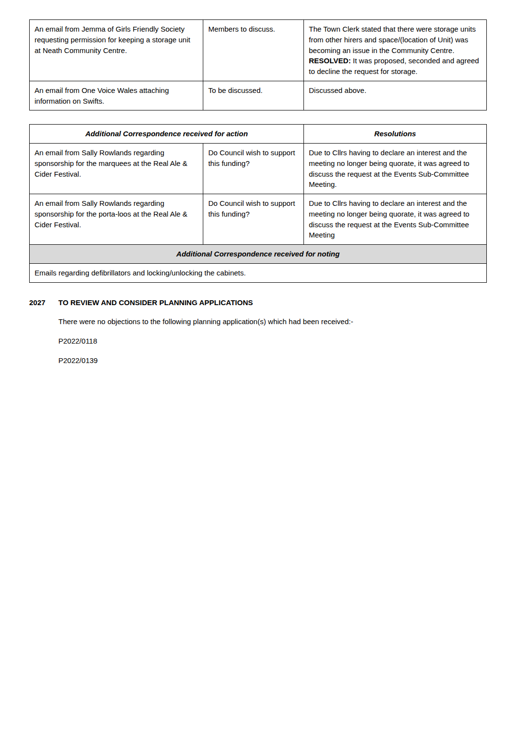| An email from Jemma of Girls Friendly Society requesting permission for keeping a storage unit at Neath Community Centre. | Members to discuss. | The Town Clerk stated that there were storage units from other hirers and space/(location of Unit) was becoming an issue in the Community Centre. RESOLVED: It was proposed, seconded and agreed to decline the request for storage. |
| An email from One Voice Wales attaching information on Swifts. | To be discussed. | Discussed above. |
| Additional Correspondence received for action | Resolutions |
| An email from Sally Rowlands regarding sponsorship for the marquees at the Real Ale & Cider Festival. | Do Council wish to support this funding? | Due to Cllrs having to declare an interest and the meeting no longer being quorate, it was agreed to discuss the request at the Events Sub-Committee Meeting. |
| An email from Sally Rowlands regarding sponsorship for the porta-loos at the Real Ale & Cider Festival. | Do Council wish to support this funding? | Due to Cllrs having to declare an interest and the meeting no longer being quorate, it was agreed to discuss the request at the Events Sub-Committee Meeting |
| Additional Correspondence received for noting |
| Emails regarding defibrillators and locking/unlocking the cabinets. |
2027 TO REVIEW AND CONSIDER PLANNING APPLICATIONS
There were no objections to the following planning application(s) which had been received:-
P2022/0118
P2022/0139